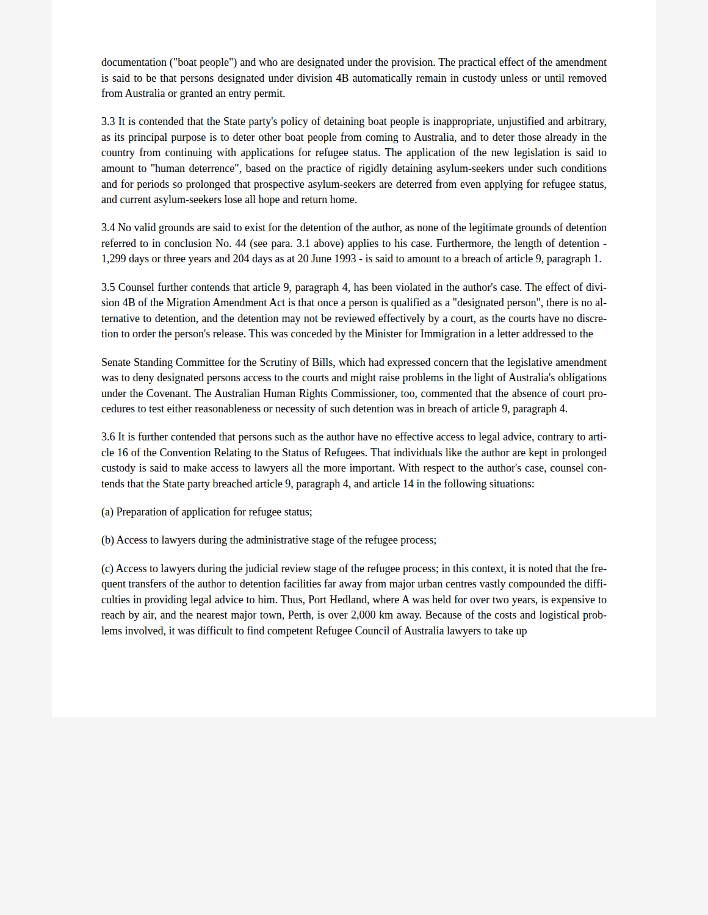documentation ("boat people") and who are designated under the provision. The practical effect of the amendment is said to be that persons designated under division 4B automatically remain in custody unless or until removed from Australia or granted an entry permit.
3.3 It is contended that the State party's policy of detaining boat people is inappropriate, unjustified and arbitrary, as its principal purpose is to deter other boat people from coming to Australia, and to deter those already in the country from continuing with applications for refugee status. The application of the new legislation is said to amount to "human deterrence", based on the practice of rigidly detaining asylum-seekers under such conditions and for periods so prolonged that prospective asylum-seekers are deterred from even applying for refugee status, and current asylum-seekers lose all hope and return home.
3.4 No valid grounds are said to exist for the detention of the author, as none of the legitimate grounds of detention referred to in conclusion No. 44 (see para. 3.1 above) applies to his case. Furthermore, the length of detention - 1,299 days or three years and 204 days as at 20 June 1993 - is said to amount to a breach of article 9, paragraph 1.
3.5 Counsel further contends that article 9, paragraph 4, has been violated in the author's case. The effect of division 4B of the Migration Amendment Act is that once a person is qualified as a "designated person", there is no alternative to detention, and the detention may not be reviewed effectively by a court, as the courts have no discretion to order the person's release. This was conceded by the Minister for Immigration in a letter addressed to the
Senate Standing Committee for the Scrutiny of Bills, which had expressed concern that the legislative amendment was to deny designated persons access to the courts and might raise problems in the light of Australia's obligations under the Covenant. The Australian Human Rights Commissioner, too, commented that the absence of court procedures to test either reasonableness or necessity of such detention was in breach of article 9, paragraph 4.
3.6 It is further contended that persons such as the author have no effective access to legal advice, contrary to article 16 of the Convention Relating to the Status of Refugees. That individuals like the author are kept in prolonged custody is said to make access to lawyers all the more important. With respect to the author's case, counsel contends that the State party breached article 9, paragraph 4, and article 14 in the following situations:
(a) Preparation of application for refugee status;
(b) Access to lawyers during the administrative stage of the refugee process;
(c) Access to lawyers during the judicial review stage of the refugee process; in this context, it is noted that the frequent transfers of the author to detention facilities far away from major urban centres vastly compounded the difficulties in providing legal advice to him. Thus, Port Hedland, where A was held for over two years, is expensive to reach by air, and the nearest major town, Perth, is over 2,000 km away. Because of the costs and logistical problems involved, it was difficult to find competent Refugee Council of Australia lawyers to take up